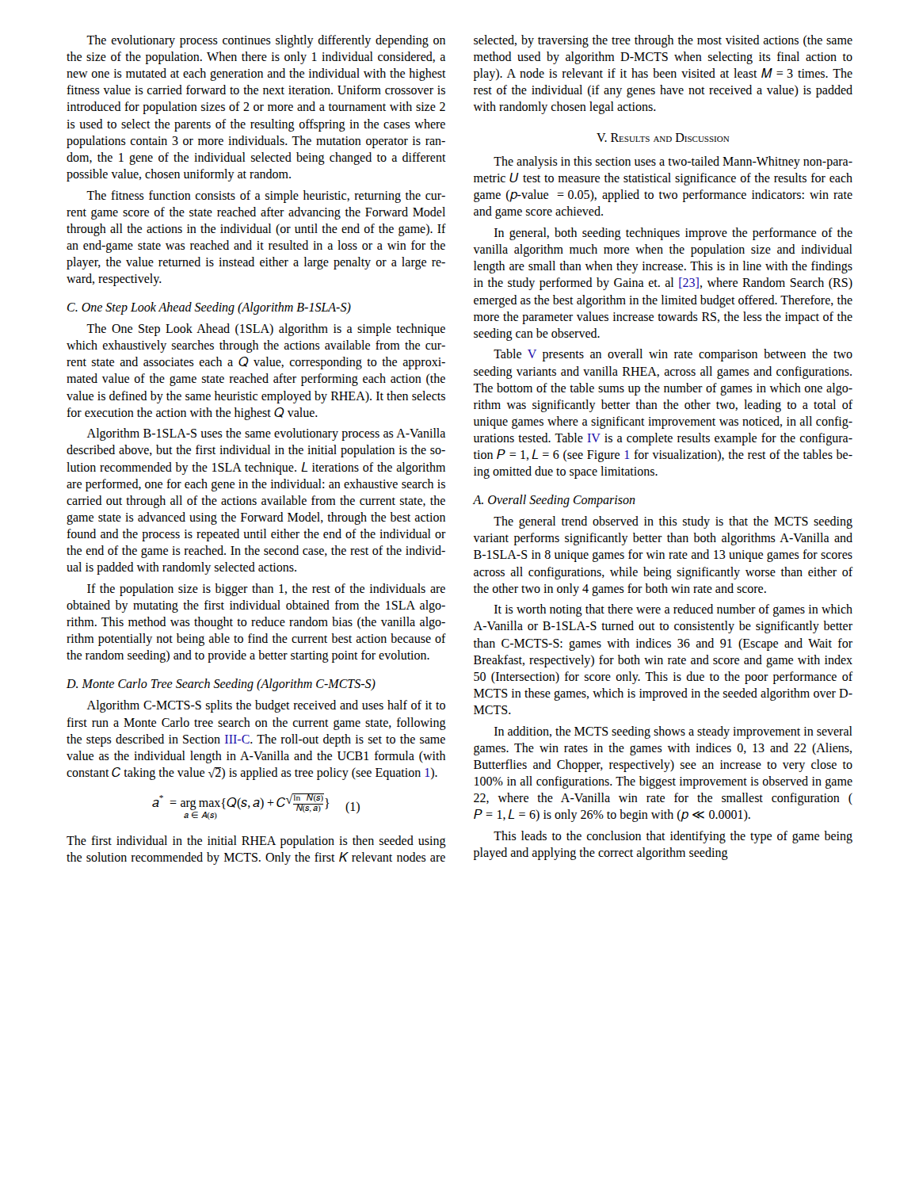The evolutionary process continues slightly differently depending on the size of the population. When there is only 1 individual considered, a new one is mutated at each generation and the individual with the highest fitness value is carried forward to the next iteration. Uniform crossover is introduced for population sizes of 2 or more and a tournament with size 2 is used to select the parents of the resulting offspring in the cases where populations contain 3 or more individuals. The mutation operator is random, the 1 gene of the individual selected being changed to a different possible value, chosen uniformly at random.
The fitness function consists of a simple heuristic, returning the current game score of the state reached after advancing the Forward Model through all the actions in the individual (or until the end of the game). If an end-game state was reached and it resulted in a loss or a win for the player, the value returned is instead either a large penalty or a large reward, respectively.
C. One Step Look Ahead Seeding (Algorithm B-1SLA-S)
The One Step Look Ahead (1SLA) algorithm is a simple technique which exhaustively searches through the actions available from the current state and associates each a Q value, corresponding to the approximated value of the game state reached after performing each action (the value is defined by the same heuristic employed by RHEA). It then selects for execution the action with the highest Q value.
Algorithm B-1SLA-S uses the same evolutionary process as A-Vanilla described above, but the first individual in the initial population is the solution recommended by the 1SLA technique. L iterations of the algorithm are performed, one for each gene in the individual: an exhaustive search is carried out through all of the actions available from the current state, the game state is advanced using the Forward Model, through the best action found and the process is repeated until either the end of the individual or the end of the game is reached. In the second case, the rest of the individual is padded with randomly selected actions.
If the population size is bigger than 1, the rest of the individuals are obtained by mutating the first individual obtained from the 1SLA algorithm. This method was thought to reduce random bias (the vanilla algorithm potentially not being able to find the current best action because of the random seeding) and to provide a better starting point for evolution.
D. Monte Carlo Tree Search Seeding (Algorithm C-MCTS-S)
Algorithm C-MCTS-S splits the budget received and uses half of it to first run a Monte Carlo tree search on the current game state, following the steps described in Section III-C. The roll-out depth is set to the same value as the individual length in A-Vanilla and the UCB1 formula (with constant C taking the value 2) is applied as tree policy (see Equation 1).
a* = arg max a∈A(s) { Q(s,a) + C ln N(s) N(s,a) } (1)
The first individual in the initial RHEA population is then seeded using the solution recommended by MCTS. Only the first K relevant nodes are selected, by traversing the tree through the most visited actions (the same method used by algorithm D-MCTS when selecting its final action to play). A node is relevant if it has been visited at least M=3 times. The rest of the individual (if any genes have not received a value) is padded with randomly chosen legal actions.
V. Results and Discussion
The analysis in this section uses a two-tailed Mann-Whitney non-parametric U test to measure the statistical significance of the results for each game (p-value =0.05), applied to two performance indicators: win rate and game score achieved.
In general, both seeding techniques improve the performance of the vanilla algorithm much more when the population size and individual length are small than when they increase. This is in line with the findings in the study performed by Gaina et. al [23], where Random Search (RS) emerged as the best algorithm in the limited budget offered. Therefore, the more the parameter values increase towards RS, the less the impact of the seeding can be observed.
Table V presents an overall win rate comparison between the two seeding variants and vanilla RHEA, across all games and configurations. The bottom of the table sums up the number of games in which one algorithm was significantly better than the other two, leading to a total of unique games where a significant improvement was noticed, in all configurations tested. Table IV is a complete results example for the configuration P=1,L=6 (see Figure 1 for visualization), the rest of the tables being omitted due to space limitations.
A. Overall Seeding Comparison
The general trend observed in this study is that the MCTS seeding variant performs significantly better than both algorithms A-Vanilla and B-1SLA-S in 8 unique games for win rate and 13 unique games for scores across all configurations, while being significantly worse than either of the other two in only 4 games for both win rate and score.
It is worth noting that there were a reduced number of games in which A-Vanilla or B-1SLA-S turned out to consistently be significantly better than C-MCTS-S: games with indices 36 and 91 (Escape and Wait for Breakfast, respectively) for both win rate and score and game with index 50 (Intersection) for score only. This is due to the poor performance of MCTS in these games, which is improved in the seeded algorithm over D-MCTS.
In addition, the MCTS seeding shows a steady improvement in several games. The win rates in the games with indices 0, 13 and 22 (Aliens, Butterflies and Chopper, respectively) see an increase to very close to 100% in all configurations. The biggest improvement is observed in game 22, where the A-Vanilla win rate for the smallest configuration (P=1,L=6) is only 26% to begin with (p≪0.0001).
This leads to the conclusion that identifying the type of game being played and applying the correct algorithm seeding